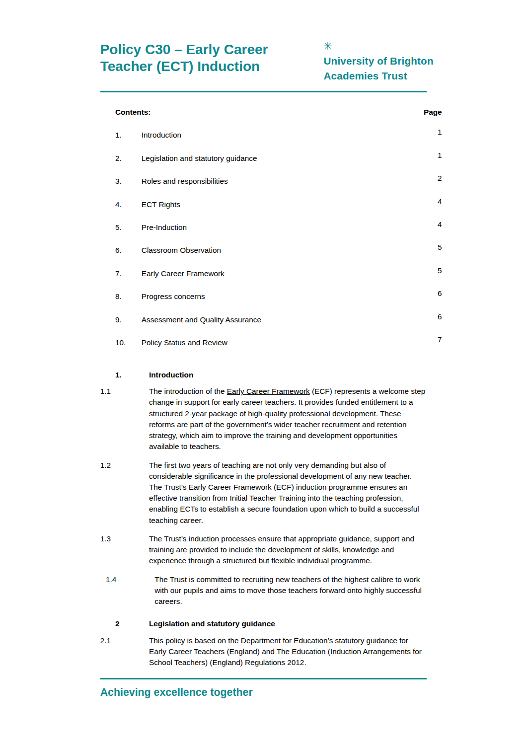Policy C30 – Early Career Teacher (ECT) Induction
✳
University of Brighton
Academies Trust
| Contents: | Page |
| --- | --- |
| / 1. / Introduction / | 1 |
| / 2. / Legislation and statutory guidance / | 1 |
| / 3. / Roles and responsibilities / | 2 |
| / 4. / ECT Rights / | 4 |
| / 5. / Pre-Induction / | 4 |
| / 6. / Classroom Observation / | 5 |
| / 7. / Early Career Framework / | 5 |
| / 8. / Progress concerns / | 6 |
| / 9. / Assessment and Quality Assurance / | 6 |
| / 10. / Policy Status and Review / | 7 |
1. Introduction
1.1
The introduction of the Early Career Framework (ECF) represents a welcome step change in support for early career teachers. It provides funded entitlement to a structured 2-year package of high-quality professional development. These reforms are part of the government’s wider teacher recruitment and retention strategy, which aim to improve the training and development opportunities available to teachers.
1.2
The first two years of teaching are not only very demanding but also of considerable significance in the professional development of any new teacher. The Trust’s Early Career Framework (ECF) induction programme ensures an effective transition from Initial Teacher Training into the teaching profession, enabling ECTs to establish a secure foundation upon which to build a successful teaching career.
1.3
The Trust’s induction processes ensure that appropriate guidance, support and training are provided to include the development of skills, knowledge and experience through a structured but flexible individual programme.
1.4
The Trust is committed to recruiting new teachers of the highest calibre to work with our pupils and aims to move those teachers forward onto highly successful careers.
2 Legislation and statutory guidance
2.1
This policy is based on the Department for Education’s statutory guidance for Early Career Teachers (England) and The Education (Induction Arrangements for School Teachers) (England) Regulations 2012.
Achieving excellence together